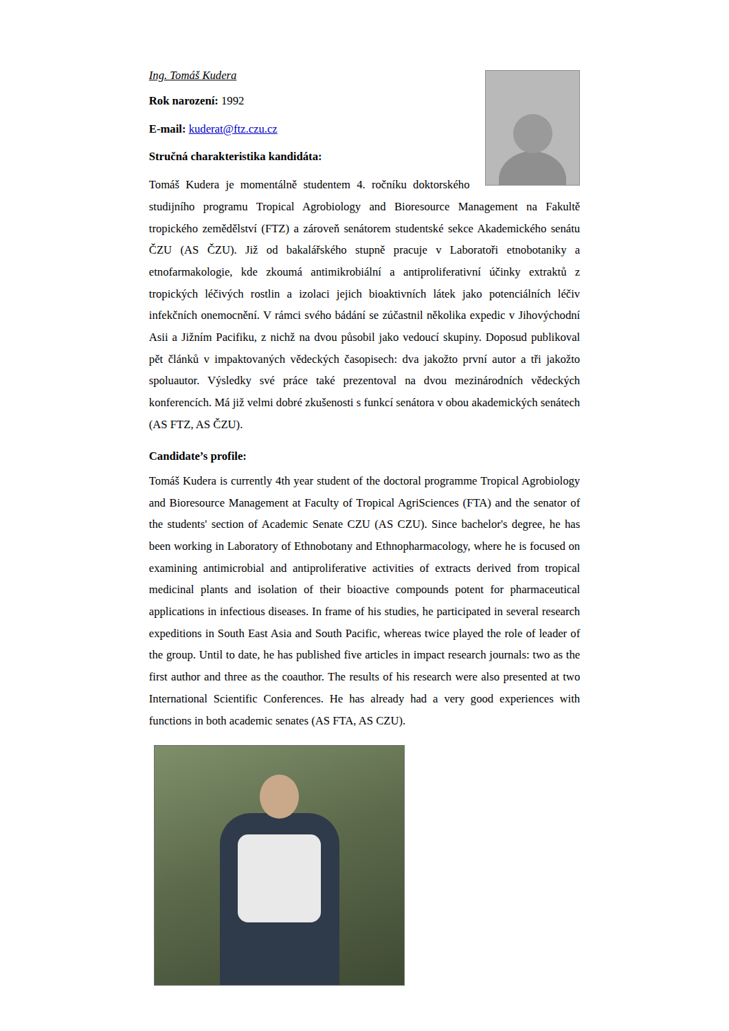Ing. Tomáš Kudera
Rok narození: 1992
E-mail: kuderat@ftz.czu.cz
Stručná charakteristika kandidáta:
Tomáš Kudera je momentálně studentem 4. ročníku doktorského studijního programu Tropical Agrobiology and Bioresource Management na Fakultě tropického zemědělství (FTZ) a zároveň senátorem studentské sekce Akademického senátu ČZU (AS ČZU). Již od bakalářského stupně pracuje v Laboratoři etnobotaniky a etnofarmakologie, kde zkoumá antimikrobiální a antiproliferativní účinky extraktů z tropických léčivých rostlin a izolaci jejich bioaktivních látek jako potenciálních léčiv infekčních onemocnění. V rámci svého bádání se zúčastnil několika expedic v Jihovýchodní Asii a Jižním Pacifiku, z nichž na dvou působil jako vedoucí skupiny. Doposud publikoval pět článků v impaktovaných vědeckých časopisech: dva jakožto první autor a tři jakožto spoluautor. Výsledky své práce také prezentoval na dvou mezinárodních vědeckých konferencích. Má již velmi dobré zkušenosti s funkcí senátora v obou akademických senátech (AS FTZ, AS ČZU).
Candidate’s profile:
Tomáš Kudera is currently 4th year student of the doctoral programme Tropical Agrobiology and Bioresource Management at Faculty of Tropical AgriSciences (FTA) and the senator of the students' section of Academic Senate CZU (AS CZU). Since bachelor's degree, he has been working in Laboratory of Ethnobotany and Ethnopharmacology, where he is focused on examining antimicrobial and antiproliferative activities of extracts derived from tropical medicinal plants and isolation of their bioactive compounds potent for pharmaceutical applications in infectious diseases. In frame of his studies, he participated in several research expeditions in South East Asia and South Pacific, whereas twice played the role of leader of the group. Until to date, he has published five articles in impact research journals: two as the first author and three as the coauthor. The results of his research were also presented at two International Scientific Conferences. He has already had a very good experiences with functions in both academic senates (AS FTA, AS CZU).